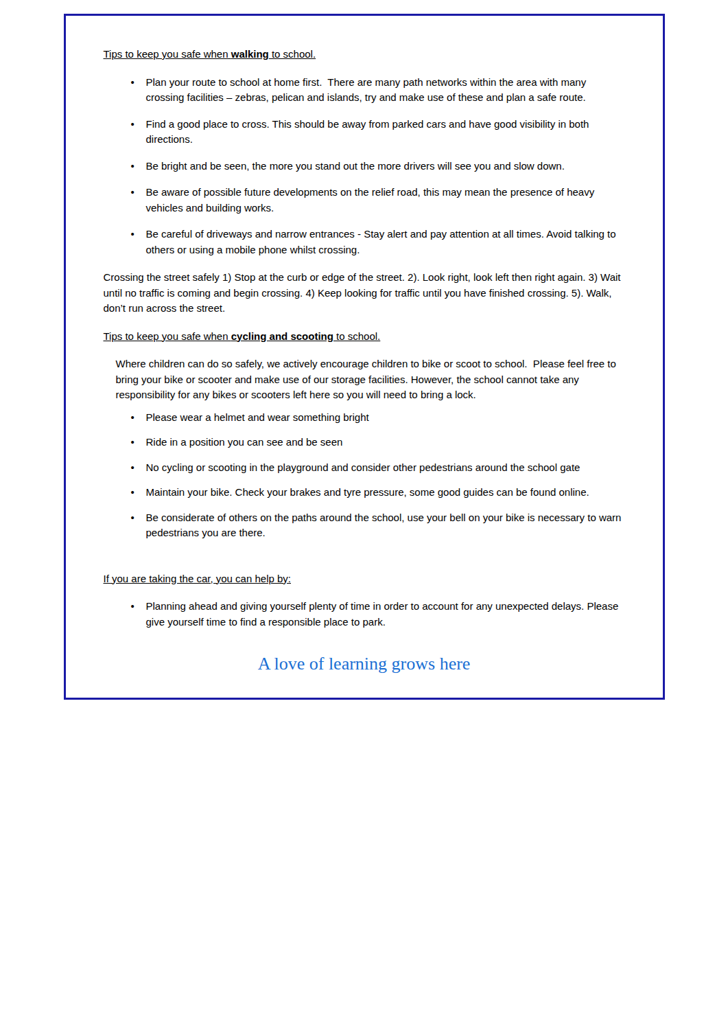Tips to keep you safe when walking to school.
Plan your route to school at home first. There are many path networks within the area with many crossing facilities – zebras, pelican and islands, try and make use of these and plan a safe route.
Find a good place to cross. This should be away from parked cars and have good visibility in both directions.
Be bright and be seen, the more you stand out the more drivers will see you and slow down.
Be aware of possible future developments on the relief road, this may mean the presence of heavy vehicles and building works.
Be careful of driveways and narrow entrances - Stay alert and pay attention at all times. Avoid talking to others or using a mobile phone whilst crossing.
Crossing the street safely 1) Stop at the curb or edge of the street. 2). Look right, look left then right again. 3) Wait until no traffic is coming and begin crossing. 4) Keep looking for traffic until you have finished crossing. 5). Walk, don’t run across the street.
Tips to keep you safe when cycling and scooting to school.
Where children can do so safely, we actively encourage children to bike or scoot to school. Please feel free to bring your bike or scooter and make use of our storage facilities. However, the school cannot take any responsibility for any bikes or scooters left here so you will need to bring a lock.
Please wear a helmet and wear something bright
Ride in a position you can see and be seen
No cycling or scooting in the playground and consider other pedestrians around the school gate
Maintain your bike. Check your brakes and tyre pressure, some good guides can be found online.
Be considerate of others on the paths around the school, use your bell on your bike is necessary to warn pedestrians you are there.
If you are taking the car, you can help by:
Planning ahead and giving yourself plenty of time in order to account for any unexpected delays. Please give yourself time to find a responsible place to park.
A love of learning grows here